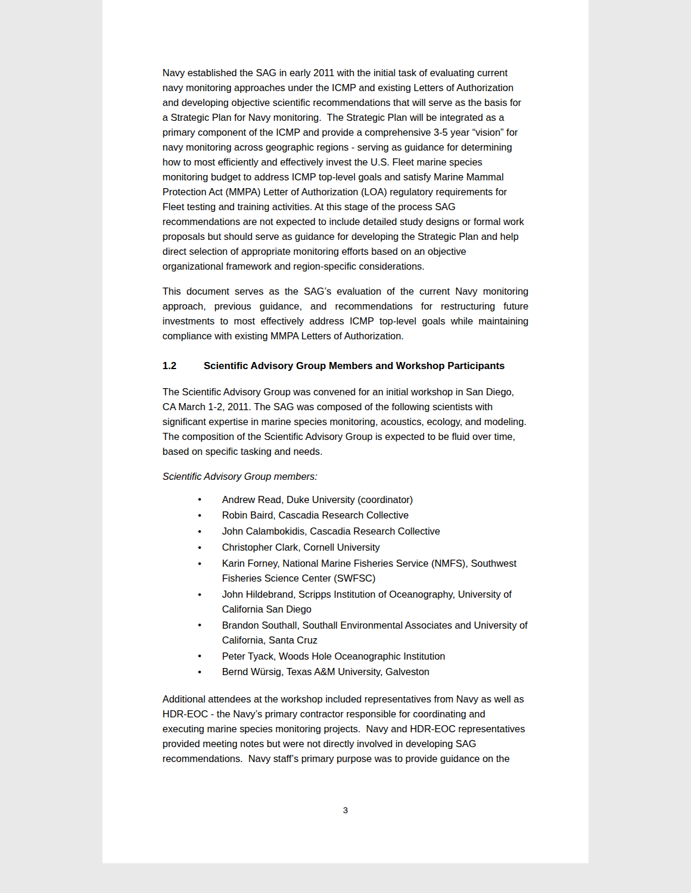Navy established the SAG in early 2011 with the initial task of evaluating current navy monitoring approaches under the ICMP and existing Letters of Authorization and developing objective scientific recommendations that will serve as the basis for a Strategic Plan for Navy monitoring. The Strategic Plan will be integrated as a primary component of the ICMP and provide a comprehensive 3-5 year “vision” for navy monitoring across geographic regions - serving as guidance for determining how to most efficiently and effectively invest the U.S. Fleet marine species monitoring budget to address ICMP top-level goals and satisfy Marine Mammal Protection Act (MMPA) Letter of Authorization (LOA) regulatory requirements for Fleet testing and training activities. At this stage of the process SAG recommendations are not expected to include detailed study designs or formal work proposals but should serve as guidance for developing the Strategic Plan and help direct selection of appropriate monitoring efforts based on an objective organizational framework and region-specific considerations.
This document serves as the SAG’s evaluation of the current Navy monitoring approach, previous guidance, and recommendations for restructuring future investments to most effectively address ICMP top-level goals while maintaining compliance with existing MMPA Letters of Authorization.
1.2 Scientific Advisory Group Members and Workshop Participants
The Scientific Advisory Group was convened for an initial workshop in San Diego, CA March 1-2, 2011. The SAG was composed of the following scientists with significant expertise in marine species monitoring, acoustics, ecology, and modeling. The composition of the Scientific Advisory Group is expected to be fluid over time, based on specific tasking and needs.
Scientific Advisory Group members:
Andrew Read, Duke University (coordinator)
Robin Baird, Cascadia Research Collective
John Calambokidis, Cascadia Research Collective
Christopher Clark, Cornell University
Karin Forney, National Marine Fisheries Service (NMFS), Southwest Fisheries Science Center (SWFSC)
John Hildebrand, Scripps Institution of Oceanography, University of California San Diego
Brandon Southall, Southall Environmental Associates and University of California, Santa Cruz
Peter Tyack, Woods Hole Oceanographic Institution
Bernd Würsig, Texas A&M University, Galveston
Additional attendees at the workshop included representatives from Navy as well as HDR-EOC - the Navy’s primary contractor responsible for coordinating and executing marine species monitoring projects. Navy and HDR-EOC representatives provided meeting notes but were not directly involved in developing SAG recommendations. Navy staff’s primary purpose was to provide guidance on the
3